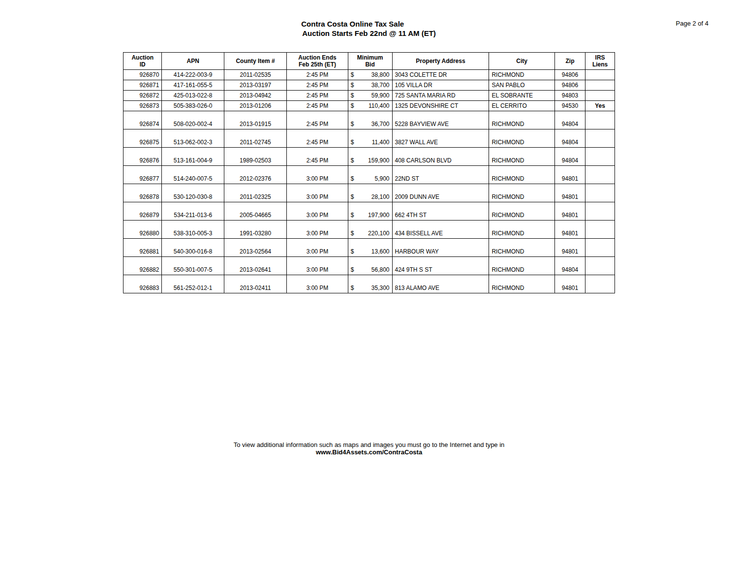Page 2 of 4
Contra Costa Online Tax Sale
Auction Starts Feb 22nd @ 11 AM (ET)
| Auction ID | APN | County Item # | Auction Ends Feb 25th (ET) | Minimum Bid | Property Address | City | Zip | IRS Liens |
| --- | --- | --- | --- | --- | --- | --- | --- | --- |
| 926870 | 414-222-003-9 | 2011-02535 | 2:45 PM | $ 38,800 | 3043 COLETTE DR | RICHMOND | 94806 | |
| 926871 | 417-161-055-5 | 2013-03197 | 2:45 PM | $ 38,700 | 105 VILLA DR | SAN PABLO | 94806 | |
| 926872 | 425-013-022-8 | 2013-04942 | 2:45 PM | $ 59,900 | 725 SANTA MARIA RD | EL SOBRANTE | 94803 | |
| 926873 | 505-383-026-0 | 2013-01206 | 2:45 PM | $ 110,400 | 1325 DEVONSHIRE CT | EL CERRITO | 94530 | Yes |
| 926874 | 508-020-002-4 | 2013-01915 | 2:45 PM | $ 36,700 | 5228 BAYVIEW AVE | RICHMOND | 94804 | |
| 926875 | 513-062-002-3 | 2011-02745 | 2:45 PM | $ 11,400 | 3827 WALL AVE | RICHMOND | 94804 | |
| 926876 | 513-161-004-9 | 1989-02503 | 2:45 PM | $ 159,900 | 408 CARLSON BLVD | RICHMOND | 94804 | |
| 926877 | 514-240-007-5 | 2012-02376 | 3:00 PM | $ 5,900 | 22ND ST | RICHMOND | 94801 | |
| 926878 | 530-120-030-8 | 2011-02325 | 3:00 PM | $ 28,100 | 2009 DUNN AVE | RICHMOND | 94801 | |
| 926879 | 534-211-013-6 | 2005-04665 | 3:00 PM | $ 197,900 | 662 4TH ST | RICHMOND | 94801 | |
| 926880 | 538-310-005-3 | 1991-03280 | 3:00 PM | $ 220,100 | 434 BISSELL AVE | RICHMOND | 94801 | |
| 926881 | 540-300-016-8 | 2013-02564 | 3:00 PM | $ 13,600 | HARBOUR WAY | RICHMOND | 94801 | |
| 926882 | 550-301-007-5 | 2013-02641 | 3:00 PM | $ 56,800 | 424 9TH S ST | RICHMOND | 94804 | |
| 926883 | 561-252-012-1 | 2013-02411 | 3:00 PM | $ 35,300 | 813 ALAMO AVE | RICHMOND | 94801 | |
To view additional information such as maps and images you must go to the Internet and type in
www.Bid4Assets.com/ContraCosta